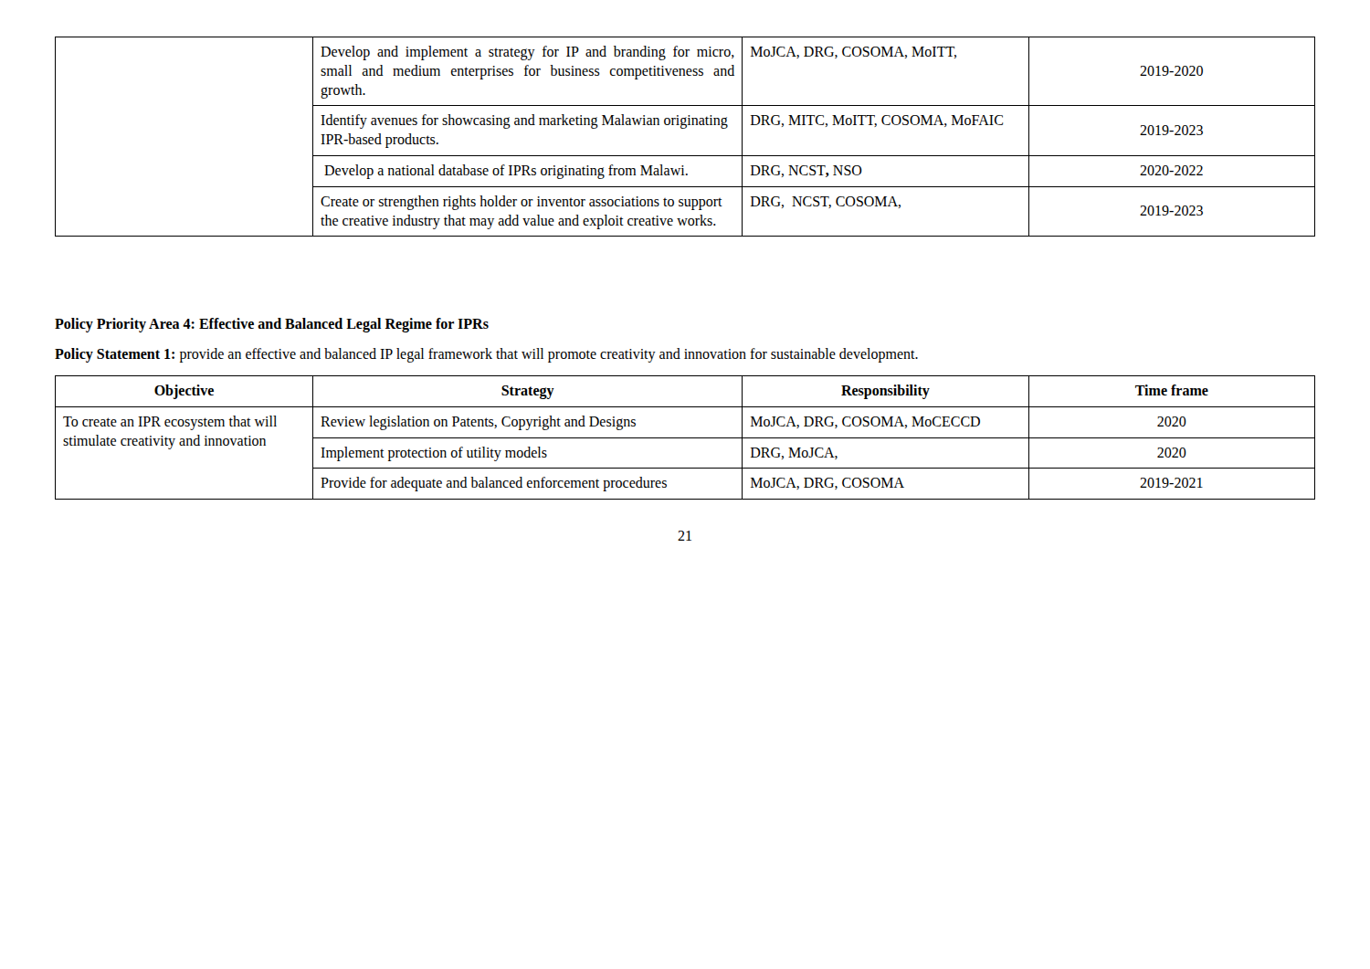| | Develop and implement a strategy for IP and branding for micro, small and medium enterprises for business competitiveness and growth. | MoJCA, DRG, COSOMA, MoITT, | 2019-2020 |
| Identify avenues for showcasing and marketing Malawian originating IPR-based products. | DRG, MITC, MoITT, COSOMA, MoFAIC | 2019-2023 |
| Develop a national database of IPRs originating from Malawi. | DRG, NCST , NSO | 2020-2022 |
| Create or strengthen rights holder or inventor associations to support the creative industry that may add value and exploit creative works. | DRG, NCST, COSOMA, | 2019-2023 |
Policy Priority Area 4: Effective and Balanced Legal Regime for IPRs
Policy Statement 1: provide an effective and balanced IP legal framework that will promote creativity and innovation for sustainable development.
| Objective | Strategy | Responsibility | Time frame |
| --- | --- | --- | --- |
| To create an IPR ecosystem that will stimulate creativity and innovation | Review legislation on Patents, Copyright and Designs | MoJCA, DRG, COSOMA, MoCECCD | 2020 |
| Implement protection of utility models | DRG, MoJCA, | 2020 |
| Provide for adequate and balanced enforcement procedures | MoJCA, DRG, COSOMA | 2019-2021 |
21